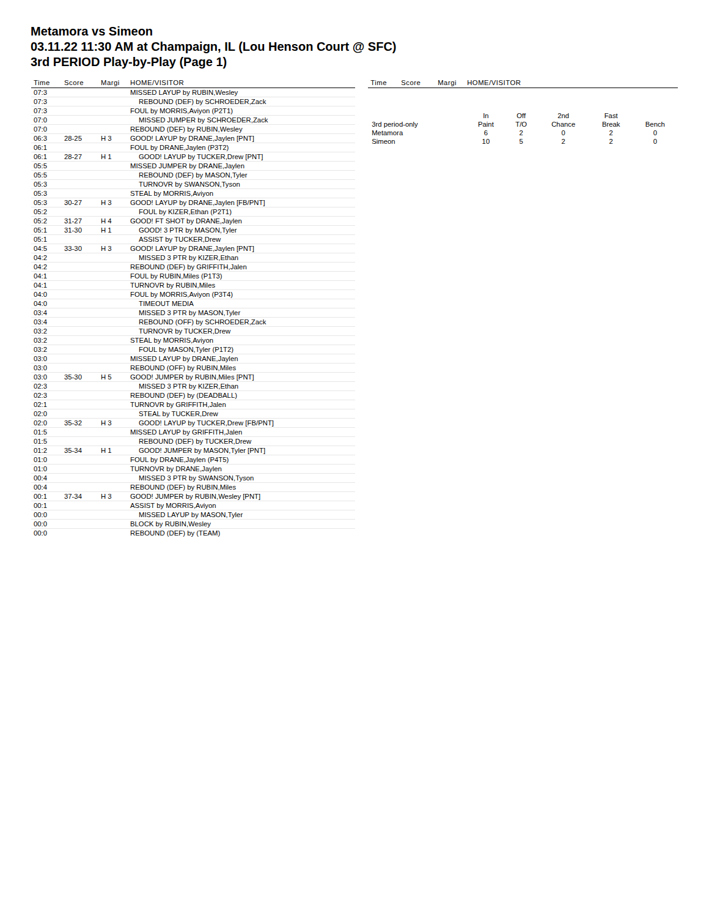Metamora vs Simeon
03.11.22 11:30 AM at Champaign, IL (Lou Henson Court @ SFC)
3rd PERIOD Play-by-Play (Page 1)
| / Time / Score / Margi / HOME/VISITOR / / --- / --- / --- / --- / / 07:3 / / / MISSED LAYUP by RUBIN,Wesley / / 07:3 / / / REBOUND (DEF) by SCHROEDER,Zack / / 07:3 / / / FOUL by MORRIS,Aviyon (P2T1) / / 07:0 / / / MISSED JUMPER by SCHROEDER,Zack / / 07:0 / / / REBOUND (DEF) by RUBIN,Wesley / / 06:3 / 28-25 / H 3 / GOOD! LAYUP by DRANE,Jaylen [PNT] / / 06:1 / / / FOUL by DRANE,Jaylen (P3T2) / / 06:1 / 28-27 / H 1 / GOOD! LAYUP by TUCKER,Drew [PNT] / / 05:5 / / / MISSED JUMPER by DRANE,Jaylen / / 05:5 / / / REBOUND (DEF) by MASON,Tyler / / 05:3 / / / TURNOVR by SWANSON,Tyson / / 05:3 / / / STEAL by MORRIS,Aviyon / / 05:3 / 30-27 / H 3 / GOOD! LAYUP by DRANE,Jaylen [FB/PNT] / / 05:2 / / / FOUL by KIZER,Ethan (P2T1) / / 05:2 / 31-27 / H 4 / GOOD! FT SHOT by DRANE,Jaylen / / 05:1 / 31-30 / H 1 / GOOD! 3 PTR by MASON,Tyler / / 05:1 / / / ASSIST by TUCKER,Drew / / 04:5 / 33-30 / H 3 / GOOD! LAYUP by DRANE,Jaylen [PNT] / / 04:2 / / / MISSED 3 PTR by KIZER,Ethan / / 04:2 / / / REBOUND (DEF) by GRIFFITH,Jalen / / 04:1 / / / FOUL by RUBIN,Miles (P1T3) / / 04:1 / / / TURNOVR by RUBIN,Miles / / 04:0 / / / FOUL by MORRIS,Aviyon (P3T4) / / 04:0 / / / TIMEOUT MEDIA / / 03:4 / / / MISSED 3 PTR by MASON,Tyler / / 03:4 / / / REBOUND (OFF) by SCHROEDER,Zack / / 03:2 / / / TURNOVR by TUCKER,Drew / / 03:2 / / / STEAL by MORRIS,Aviyon / / 03:2 / / / FOUL by MASON,Tyler (P1T2) / / 03:0 / / / MISSED LAYUP by DRANE,Jaylen / / 03:0 / / / REBOUND (OFF) by RUBIN,Miles / / 03:0 / 35-30 / H 5 / GOOD! JUMPER by RUBIN,Miles [PNT] / / 02:3 / / / MISSED 3 PTR by KIZER,Ethan / / 02:3 / / / REBOUND (DEF) by (DEADBALL) / / 02:1 / / / TURNOVR by GRIFFITH,Jalen / / 02:0 / / / STEAL by TUCKER,Drew / / 02:0 / 35-32 / H 3 / GOOD! LAYUP by TUCKER,Drew [FB/PNT] / / 01:5 / / / MISSED LAYUP by GRIFFITH,Jalen / / 01:5 / / / REBOUND (DEF) by TUCKER,Drew / / 01:2 / 35-34 / H 1 / GOOD! JUMPER by MASON,Tyler [PNT] / / 01:0 / / / FOUL by DRANE,Jaylen (P4T5) / / 01:0 / / / TURNOVR by DRANE,Jaylen / / 00:4 / / / MISSED 3 PTR by SWANSON,Tyson / / 00:4 / / / REBOUND (DEF) by RUBIN,Miles / / 00:1 / 37-34 / H 3 / GOOD! JUMPER by RUBIN,Wesley [PNT] / / 00:1 / / / ASSIST by MORRIS,Aviyon / / 00:0 / / / MISSED LAYUP by MASON,Tyler / / 00:0 / / / BLOCK by RUBIN,Wesley / / 00:0 / / / REBOUND (DEF) by (TEAM) / | / Time / Score / Margi / HOME/VISITOR / / --- / --- / --- / --- / / / In / Off / 2nd / Fast / / / --- / --- / --- / --- / --- / --- / / 3rd period-only / Paint / T/O / Chance / Break / Bench / / Metamora / 6 / 2 / 0 / 2 / 0 / / Simeon / 10 / 5 / 2 / 2 / 0 / |